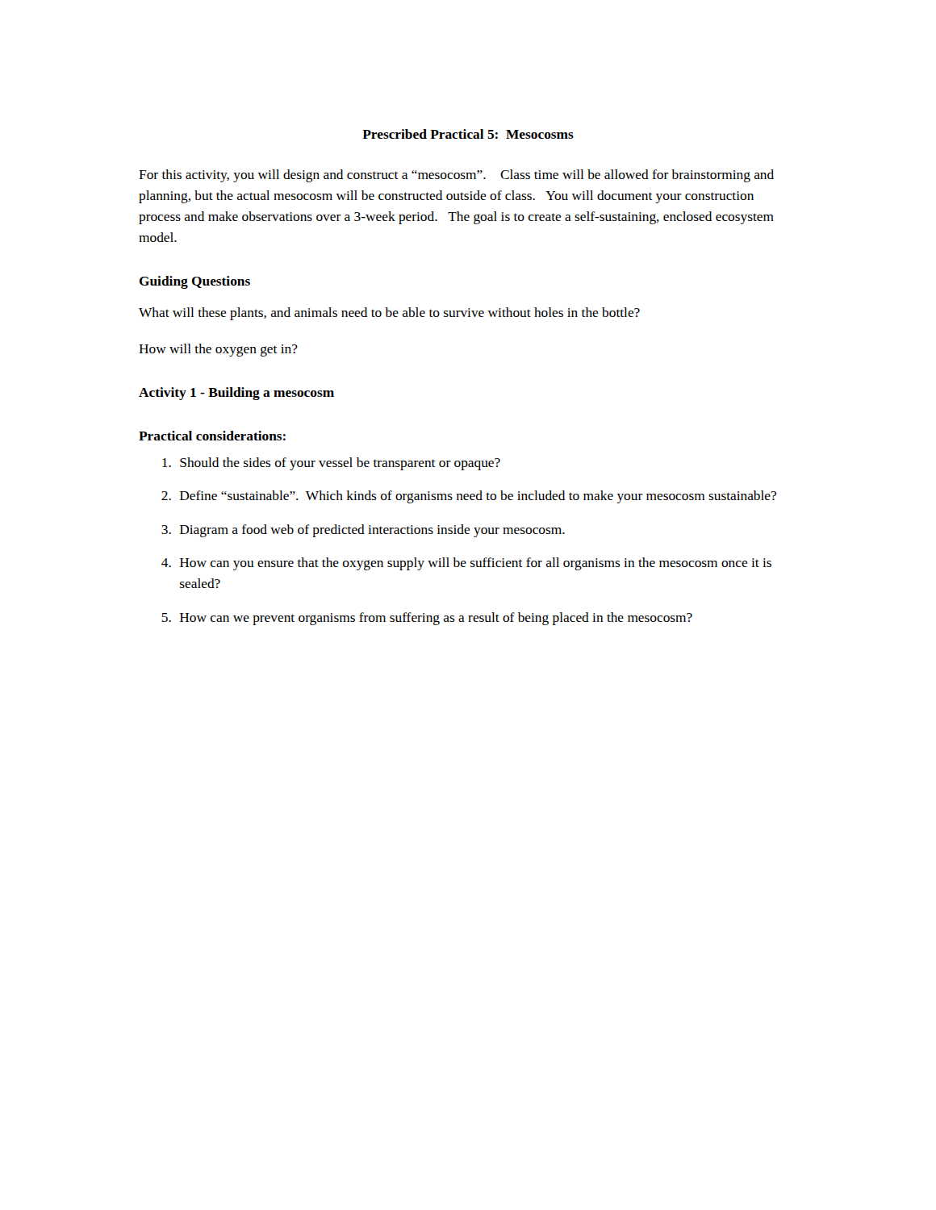Prescribed Practical 5: Mesocosms
For this activity, you will design and construct a “mesocosm”. Class time will be allowed for brainstorming and planning, but the actual mesocosm will be constructed outside of class. You will document your construction process and make observations over a 3-week period. The goal is to create a self-sustaining, enclosed ecosystem model.
Guiding Questions
What will these plants, and animals need to be able to survive without holes in the bottle?
How will the oxygen get in?
Activity 1 - Building a mesocosm
Practical considerations:
Should the sides of your vessel be transparent or opaque?
Define “sustainable”. Which kinds of organisms need to be included to make your mesocosm sustainable?
Diagram a food web of predicted interactions inside your mesocosm.
How can you ensure that the oxygen supply will be sufficient for all organisms in the mesocosm once it is sealed?
How can we prevent organisms from suffering as a result of being placed in the mesocosm?